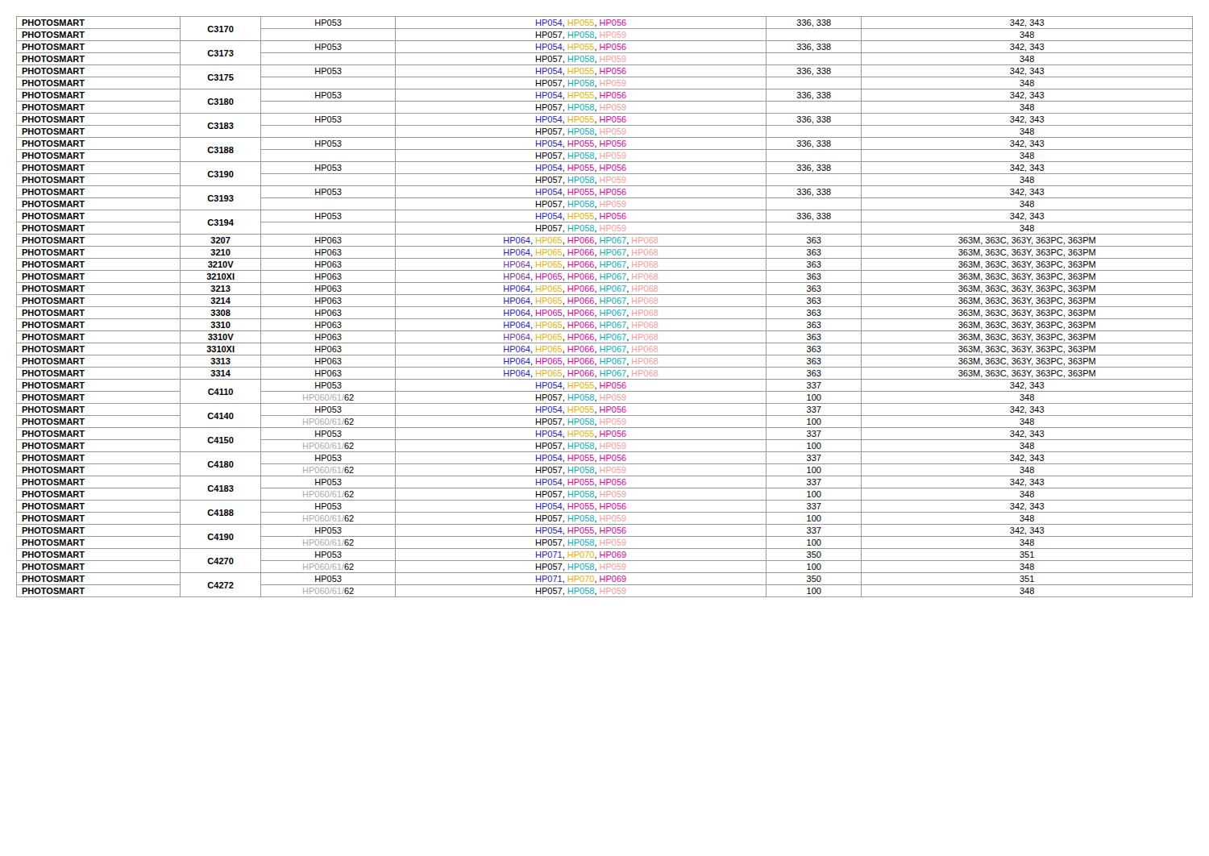| PHOTOSMART | C3170 | HP053 | HP054 , HP055 , HP056 | 336, 338 | 342, 343 |
| PHOTOSMART | | HP057, HP058 , HP059 | | 348 |
| PHOTOSMART | C3173 | HP053 | HP054 , HP055 , HP056 | 336, 338 | 342, 343 |
| PHOTOSMART | | HP057, HP058 , HP059 | | 348 |
| PHOTOSMART | C3175 | HP053 | HP054 , HP055 , HP056 | 336, 338 | 342, 343 |
| PHOTOSMART | | HP057, HP058 , HP059 | | 348 |
| PHOTOSMART | C3180 | HP053 | HP054 , HP055 , HP056 | 336, 338 | 342, 343 |
| PHOTOSMART | | HP057, HP058 , HP059 | | 348 |
| PHOTOSMART | C3183 | HP053 | HP054 , HP055 , HP056 | 336, 338 | 342, 343 |
| PHOTOSMART | | HP057, HP058 , HP059 | | 348 |
| PHOTOSMART | C3188 | HP053 | HP054 , HP055 , HP056 | 336, 338 | 342, 343 |
| PHOTOSMART | | HP057, HP058 , HP059 | | 348 |
| PHOTOSMART | C3190 | HP053 | HP054 , HP055 , HP056 | 336, 338 | 342, 343 |
| PHOTOSMART | | HP057, HP058 , HP059 | | 348 |
| PHOTOSMART | C3193 | HP053 | HP054 , HP055 , HP056 | 336, 338 | 342, 343 |
| PHOTOSMART | | HP057, HP058 , HP059 | | 348 |
| PHOTOSMART | C3194 | HP053 | HP054 , HP055 , HP056 | 336, 338 | 342, 343 |
| PHOTOSMART | | HP057, HP058 , HP059 | | 348 |
| PHOTOSMART | 3207 | HP063 | HP064 , HP065 , HP066 , HP067 , HP068 | 363 | 363M, 363C, 363Y, 363PC, 363PM |
| PHOTOSMART | 3210 | HP063 | HP064 , HP065 , HP066 , HP067 , HP068 | 363 | 363M, 363C, 363Y, 363PC, 363PM |
| PHOTOSMART | 3210V | HP063 | HP064 , HP065 , HP066 , HP067 , HP068 | 363 | 363M, 363C, 363Y, 363PC, 363PM |
| PHOTOSMART | 3210XI | HP063 | HP064 , HP065 , HP066 , HP067 , HP068 | 363 | 363M, 363C, 363Y, 363PC, 363PM |
| PHOTOSMART | 3213 | HP063 | HP064 , HP065 , HP066 , HP067 , HP068 | 363 | 363M, 363C, 363Y, 363PC, 363PM |
| PHOTOSMART | 3214 | HP063 | HP064 , HP065 , HP066 , HP067 , HP068 | 363 | 363M, 363C, 363Y, 363PC, 363PM |
| PHOTOSMART | 3308 | HP063 | HP064 , HP065 , HP066 , HP067 , HP068 | 363 | 363M, 363C, 363Y, 363PC, 363PM |
| PHOTOSMART | 3310 | HP063 | HP064 , HP065 , HP066 , HP067 , HP068 | 363 | 363M, 363C, 363Y, 363PC, 363PM |
| PHOTOSMART | 3310V | HP063 | HP064 , HP065 , HP066 , HP067 , HP068 | 363 | 363M, 363C, 363Y, 363PC, 363PM |
| PHOTOSMART | 3310XI | HP063 | HP064 , HP065 , HP066 , HP067 , HP068 | 363 | 363M, 363C, 363Y, 363PC, 363PM |
| PHOTOSMART | 3313 | HP063 | HP064 , HP065 , HP066 , HP067 , HP068 | 363 | 363M, 363C, 363Y, 363PC, 363PM |
| PHOTOSMART | 3314 | HP063 | HP064 , HP065 , HP066 , HP067 , HP068 | 363 | 363M, 363C, 363Y, 363PC, 363PM |
| PHOTOSMART | C4110 | HP053 | HP054 , HP055 , HP056 | 337 | 342, 343 |
| PHOTOSMART | HP060/61/ 62 | HP057, HP058 , HP059 | 100 | 348 |
| PHOTOSMART | C4140 | HP053 | HP054 , HP055 , HP056 | 337 | 342, 343 |
| PHOTOSMART | HP060/61/ 62 | HP057, HP058 , HP059 | 100 | 348 |
| PHOTOSMART | C4150 | HP053 | HP054 , HP055 , HP056 | 337 | 342, 343 |
| PHOTOSMART | HP060/61/ 62 | HP057, HP058 , HP059 | 100 | 348 |
| PHOTOSMART | C4180 | HP053 | HP054 , HP055 , HP056 | 337 | 342, 343 |
| PHOTOSMART | HP060/61/ 62 | HP057, HP058 , HP059 | 100 | 348 |
| PHOTOSMART | C4183 | HP053 | HP054 , HP055 , HP056 | 337 | 342, 343 |
| PHOTOSMART | HP060/61/ 62 | HP057, HP058 , HP059 | 100 | 348 |
| PHOTOSMART | C4188 | HP053 | HP054 , HP055 , HP056 | 337 | 342, 343 |
| PHOTOSMART | HP060/61/ 62 | HP057, HP058 , HP059 | 100 | 348 |
| PHOTOSMART | C4190 | HP053 | HP054 , HP055 , HP056 | 337 | 342, 343 |
| PHOTOSMART | HP060/61/ 62 | HP057, HP058 , HP059 | 100 | 348 |
| PHOTOSMART | C4270 | HP053 | HP071 , HP070 , HP069 | 350 | 351 |
| PHOTOSMART | HP060/61/ 62 | HP057, HP058 , HP059 | 100 | 348 |
| PHOTOSMART | C4272 | HP053 | HP071 , HP070 , HP069 | 350 | 351 |
| PHOTOSMART | HP060/61/ 62 | HP057, HP058 , HP059 | 100 | 348 |